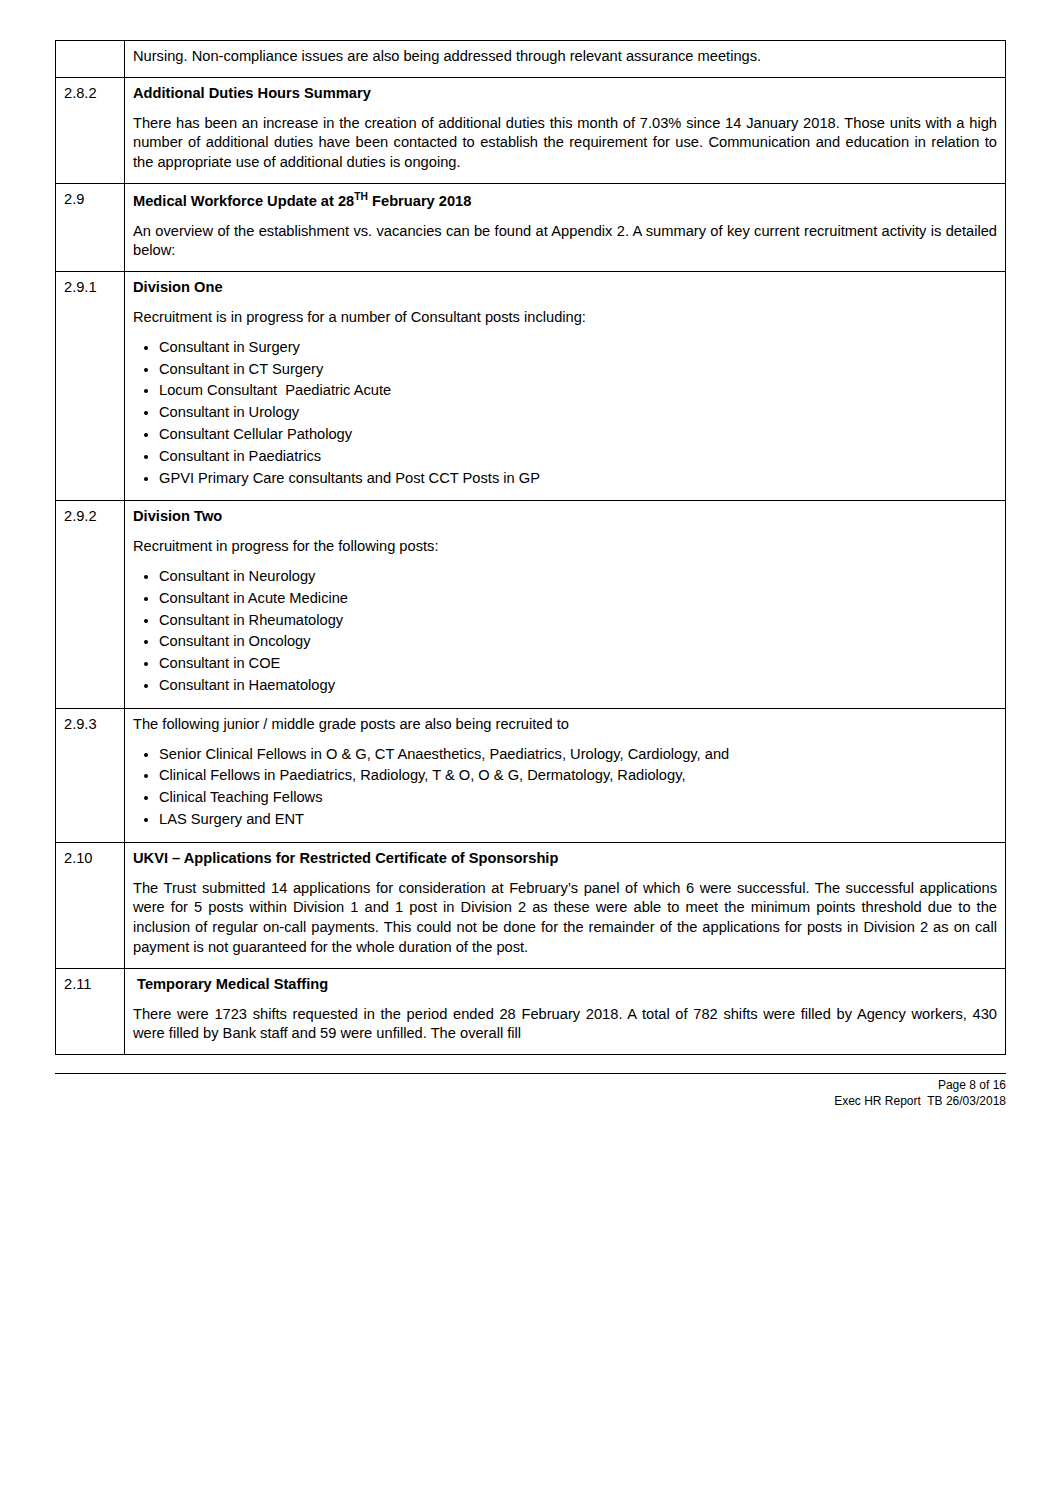| | Nursing. Non-compliance issues are also being addressed through relevant assurance meetings. |
| 2.8.2 | Additional Duties Hours Summary There has been an increase in the creation of additional duties this month of 7.03% since 14 January 2018. Those units with a high number of additional duties have been contacted to establish the requirement for use. Communication and education in relation to the appropriate use of additional duties is ongoing. |
| 2.9 | Medical Workforce Update at 28 TH February 2018 An overview of the establishment vs. vacancies can be found at Appendix 2. A summary of key current recruitment activity is detailed below: |
| 2.9.1 | Division One Recruitment is in progress for a number of Consultant posts including: Consultant in Surgery Consultant in CT Surgery Locum Consultant Paediatric Acute Consultant in Urology Consultant Cellular Pathology Consultant in Paediatrics GPVI Primary Care consultants and Post CCT Posts in GP |
| 2.9.2 | Division Two Recruitment in progress for the following posts: Consultant in Neurology Consultant in Acute Medicine Consultant in Rheumatology Consultant in Oncology Consultant in COE Consultant in Haematology |
| 2.9.3 | The following junior / middle grade posts are also being recruited to Senior Clinical Fellows in O & G, CT Anaesthetics, Paediatrics, Urology, Cardiology, and Clinical Fellows in Paediatrics, Radiology, T & O, O & G, Dermatology, Radiology, Clinical Teaching Fellows LAS Surgery and ENT |
| 2.10 | UKVI – Applications for Restricted Certificate of Sponsorship The Trust submitted 14 applications for consideration at February’s panel of which 6 were successful. The successful applications were for 5 posts within Division 1 and 1 post in Division 2 as these were able to meet the minimum points threshold due to the inclusion of regular on-call payments. This could not be done for the remainder of the applications for posts in Division 2 as on call payment is not guaranteed for the whole duration of the post. |
| 2.11 | Temporary Medical Staffing There were 1723 shifts requested in the period ended 28 February 2018. A total of 782 shifts were filled by Agency workers, 430 were filled by Bank staff and 59 were unfilled. The overall fill |
Page 8 of 16
Exec HR Report TB 26/03/2018